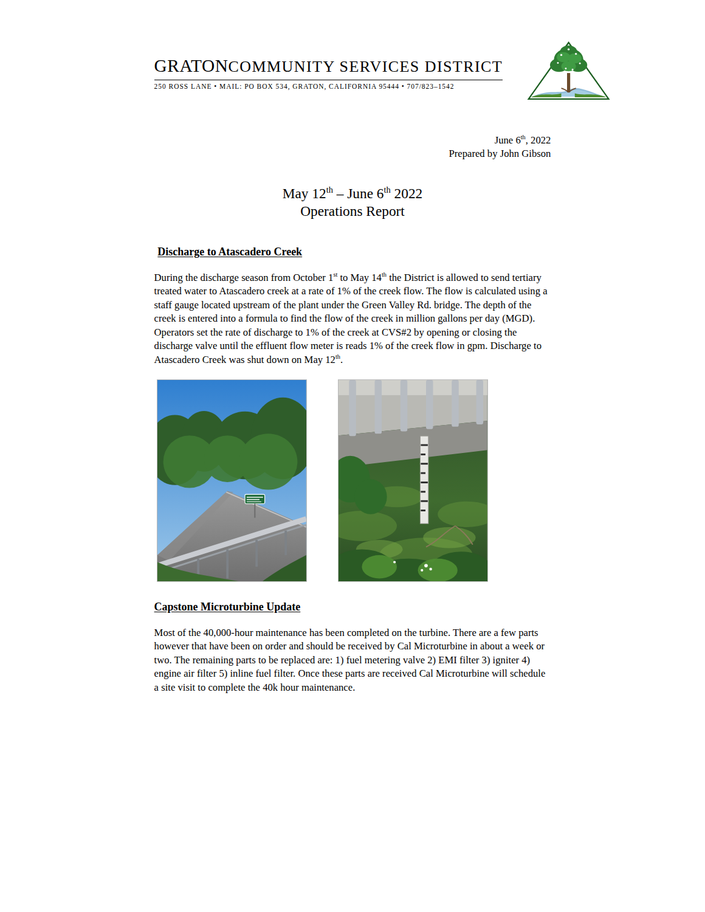GRATONCOMMUNITY SERVICES DISTRICT
250 ROSS LANE • MAIL: PO BOX 534, GRATON, CALIFORNIA 95444 • 707/823–1542
District emblem: tree over creek within a triangle
June 6th, 2022
Prepared by John Gibson
May 12th – June 6th 2022 Operations Report
Discharge to Atascadero Creek
During the discharge season from October 1st to May 14th the District is allowed to send tertiary treated water to Atascadero creek at a rate of 1% of the creek flow. The flow is calculated using a staff gauge located upstream of the plant under the Green Valley Rd. bridge. The depth of the creek is entered into a formula to find the flow of the creek in million gallons per day (MGD). Operators set the rate of discharge to 1% of the creek at CVS#2 by opening or closing the discharge valve until the effluent flow meter is reads 1% of the creek flow in gpm. Discharge to Atascadero Creek was shut down on May 12th.
Capstone Microturbine Update
Most of the 40,000-hour maintenance has been completed on the turbine. There are a few parts however that have been on order and should be received by Cal Microturbine in about a week or two. The remaining parts to be replaced are: 1) fuel metering valve 2) EMI filter 3) igniter 4) engine air filter 5) inline fuel filter. Once these parts are received Cal Microturbine will schedule a site visit to complete the 40k hour maintenance.